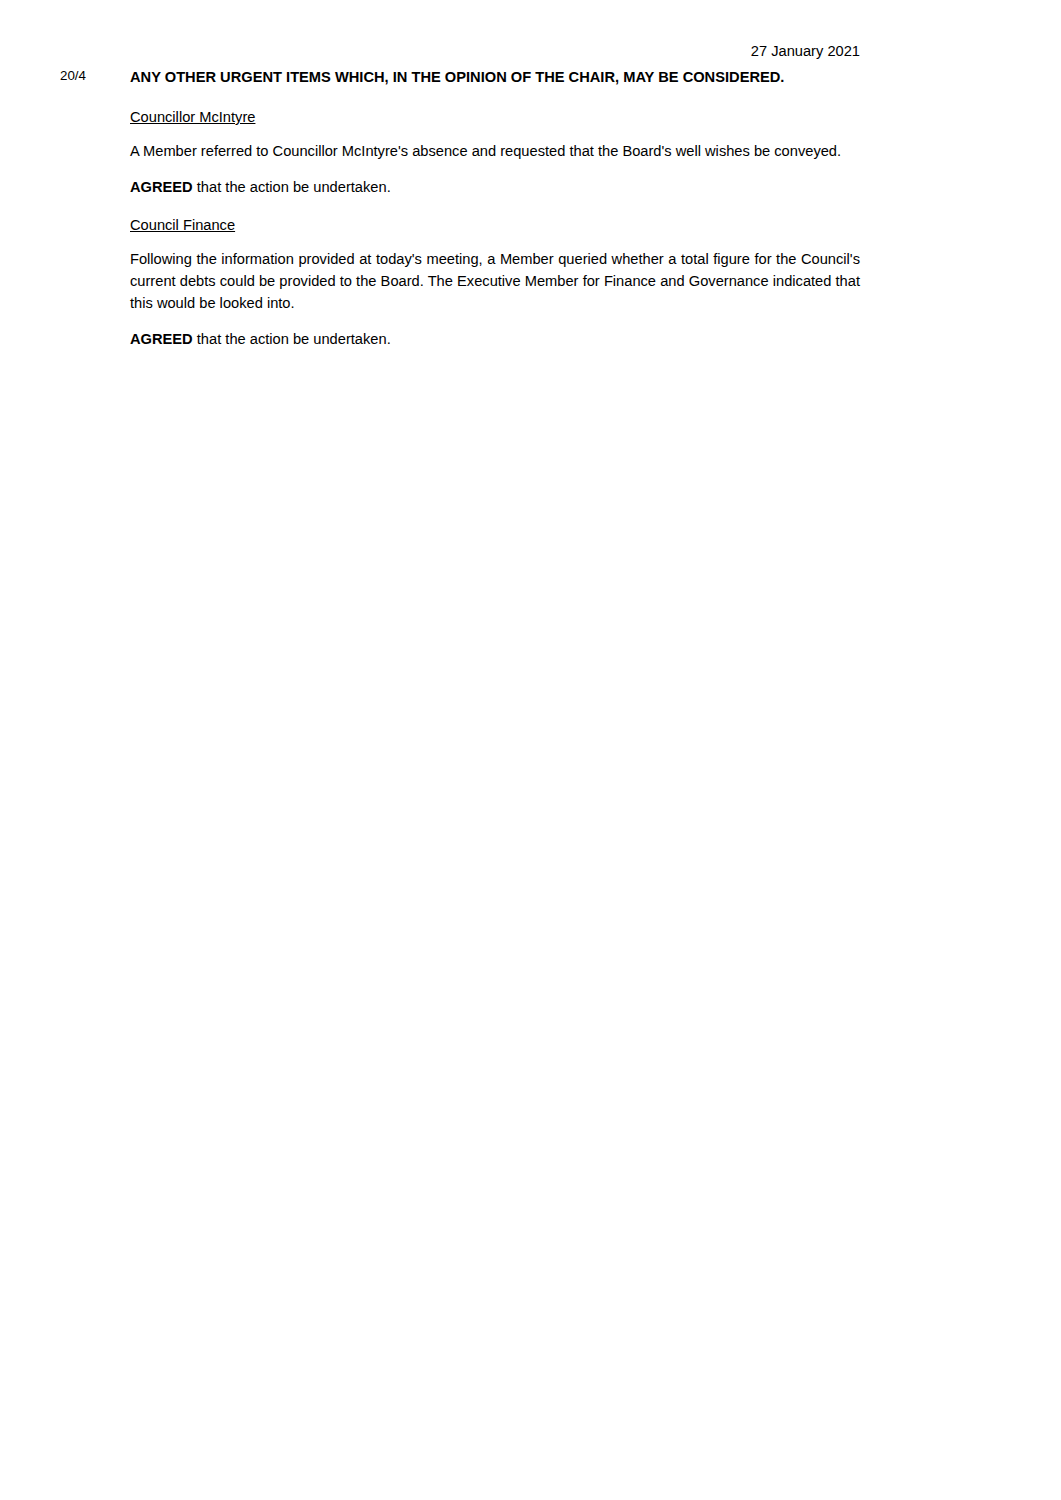27 January 2021
20/4
Any other urgent items which, in the opinion of the Chair, may be considered.
Councillor McIntyre
A Member referred to Councillor McIntyre's absence and requested that the Board's well wishes be conveyed.
AGREED that the action be undertaken.
Council Finance
Following the information provided at today's meeting, a Member queried whether a total figure for the Council's current debts could be provided to the Board. The Executive Member for Finance and Governance indicated that this would be looked into.
AGREED that the action be undertaken.